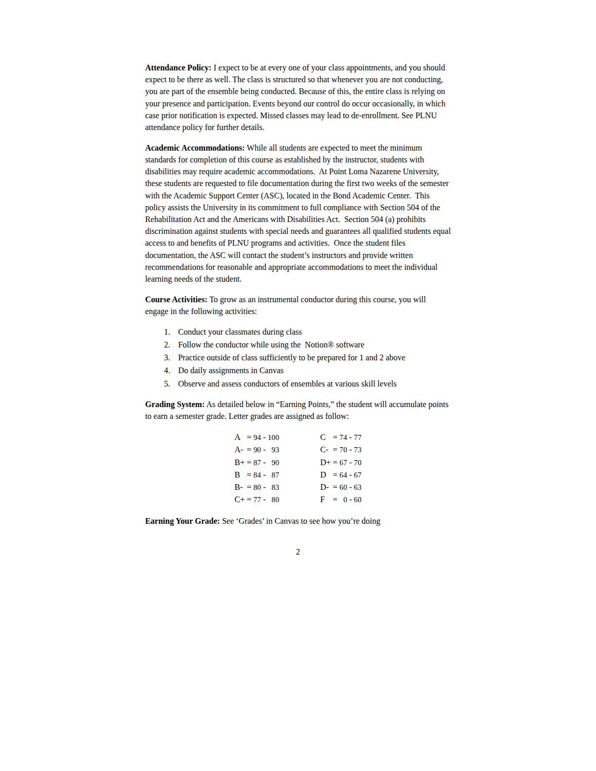Attendance Policy: I expect to be at every one of your class appointments, and you should expect to be there as well. The class is structured so that whenever you are not conducting, you are part of the ensemble being conducted. Because of this, the entire class is relying on your presence and participation. Events beyond our control do occur occasionally, in which case prior notification is expected. Missed classes may lead to de-enrollment. See PLNU attendance policy for further details.
Academic Accommodations: While all students are expected to meet the minimum standards for completion of this course as established by the instructor, students with disabilities may require academic accommodations. At Point Loma Nazarene University, these students are requested to file documentation during the first two weeks of the semester with the Academic Support Center (ASC), located in the Bond Academic Center. This policy assists the University in its commitment to full compliance with Section 504 of the Rehabilitation Act and the Americans with Disabilities Act. Section 504 (a) prohibits discrimination against students with special needs and guarantees all qualified students equal access to and benefits of PLNU programs and activities. Once the student files documentation, the ASC will contact the student’s instructors and provide written recommendations for reasonable and appropriate accommodations to meet the individual learning needs of the student.
Course Activities: To grow as an instrumental conductor during this course, you will engage in the following activities:
Conduct your classmates during class
Follow the conductor while using the Notion® software
Practice outside of class sufficiently to be prepared for 1 and 2 above
Do daily assignments in Canvas
Observe and assess conductors of ensembles at various skill levels
Grading System: As detailed below in “Earning Points,” the student will accumulate points to earn a semester grade. Letter grades are assigned as follow:
| A | = | 94 | - | 100 | | C | = | 74 | - | 77 |
| A- | = | 90 | - | 93 | | C- | = | 70 | - | 73 |
| B+ | = | 87 | - | 90 | | D+ | = | 67 | - | 70 |
| B | = | 84 | - | 87 | | D | = | 64 | - | 67 |
| B- | = | 80 | - | 83 | | D- | = | 60 | - | 63 |
| C+ | = | 77 | - | 80 | | F | = | 0 | - | 60 |
Earning Your Grade: See ‘Grades’ in Canvas to see how you’re doing
2